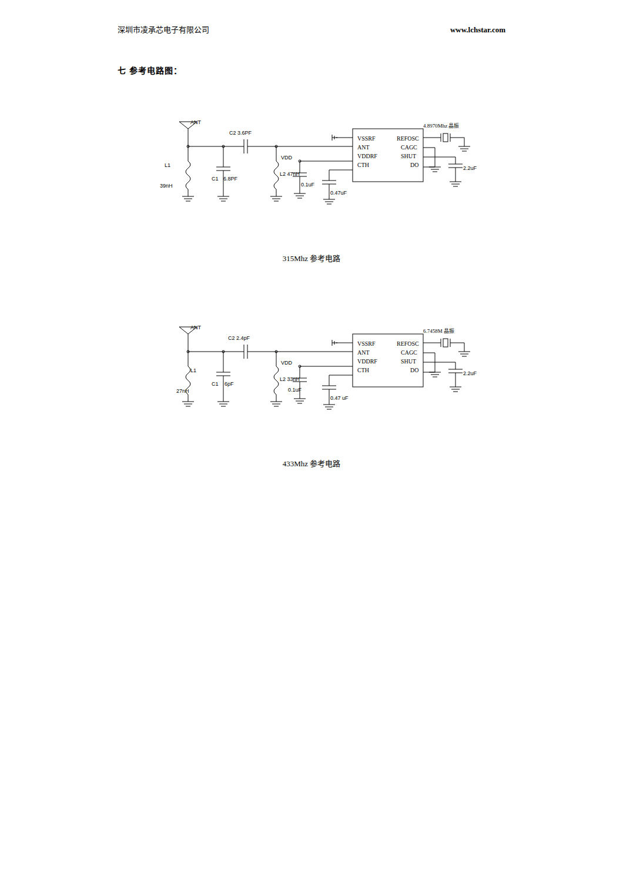深圳市凌承芯电子有限公司 www.lchstar.com
七 参考电路图：
ANT L1 39nH C1 6.8PF C2 3.6PF L2 47nH VDD 0.1uF 0.47uF VSSRF ANT VDDRF CTH REFOSC CAGC SHUT DO 4.8970Mhz 晶振 2.2uF
315Mhz 参考电路
ANT L1 27nH C1 6pF C2 2.4pF L2 33nH VDD 0.1uF 0.47 uF VSSRF ANT VDDRF CTH REFOSC CAGC SHUT DO 6.7458M 晶振 2.2uF
433Mhz 参考电路